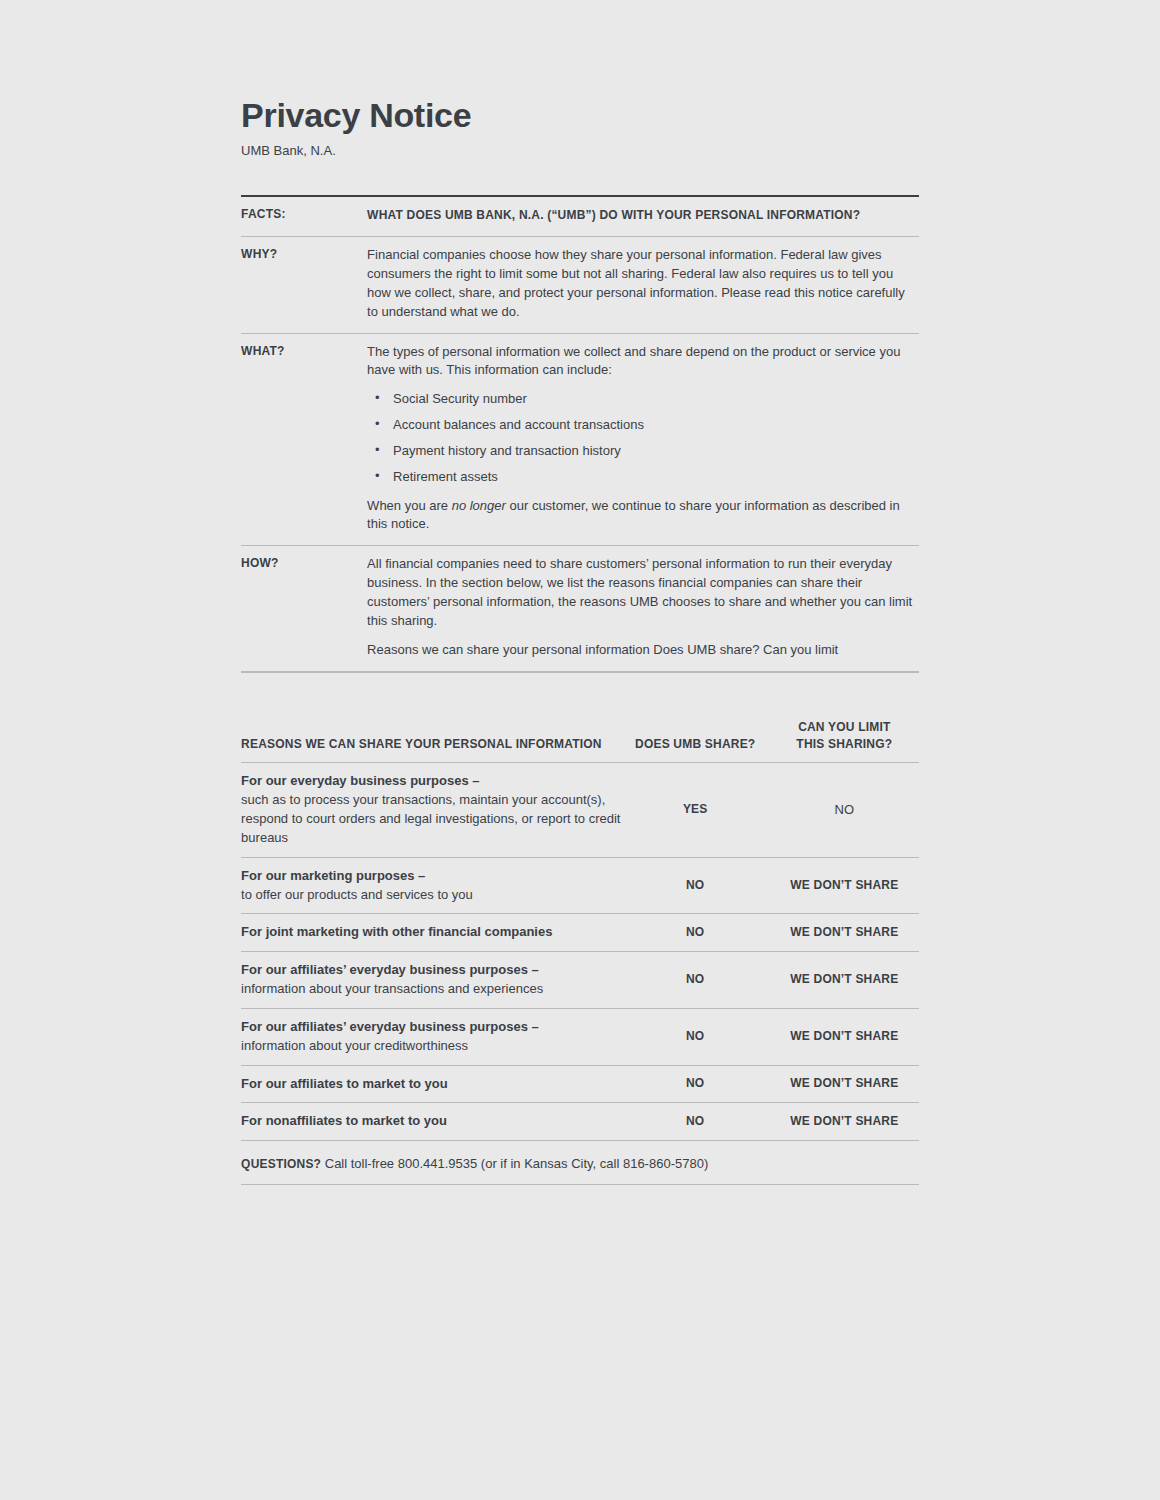Privacy Notice
UMB Bank, N.A.
| FACTS: | WHAT DOES UMB BANK, N.A. (“UMB”) DO WITH YOUR PERSONAL INFORMATION? |
| WHY? | Financial companies choose how they share your personal information. Federal law gives consumers the right to limit some but not all sharing. Federal law also requires us to tell you how we collect, share, and protect your personal information. Please read this notice carefully to understand what we do. |
| WHAT? | The types of personal information we collect and share depend on the product or service you have with us. This information can include: Social Security number Account balances and account transactions Payment history and transaction history Retirement assets When you are no longer our customer, we continue to share your information as described in this notice. |
| HOW? | All financial companies need to share customers’ personal information to run their everyday business. In the section below, we list the reasons financial companies can share their customers’ personal information, the reasons UMB chooses to share and whether you can limit this sharing. Reasons we can share your personal information Does UMB share? Can you limit |
| REASONS WE CAN SHARE YOUR PERSONAL INFORMATION | DOES UMB SHARE? | CAN YOU LIMIT THIS SHARING? |
| --- | --- | --- |
| For our everyday business purposes – such as to process your transactions, maintain your account(s), respond to court orders and legal investigations, or report to credit bureaus | YES | NO |
| For our marketing purposes – to offer our products and services to you | NO | WE DON’T SHARE |
| For joint marketing with other financial companies | NO | WE DON’T SHARE |
| For our affiliates’ everyday business purposes – information about your transactions and experiences | NO | WE DON’T SHARE |
| For our affiliates’ everyday business purposes – information about your creditworthiness | NO | WE DON’T SHARE |
| For our affiliates to market to you | NO | WE DON’T SHARE |
| For nonaffiliates to market to you | NO | WE DON’T SHARE |
QUESTIONS? Call toll-free 800.441.9535 (or if in Kansas City, call 816-860-5780)